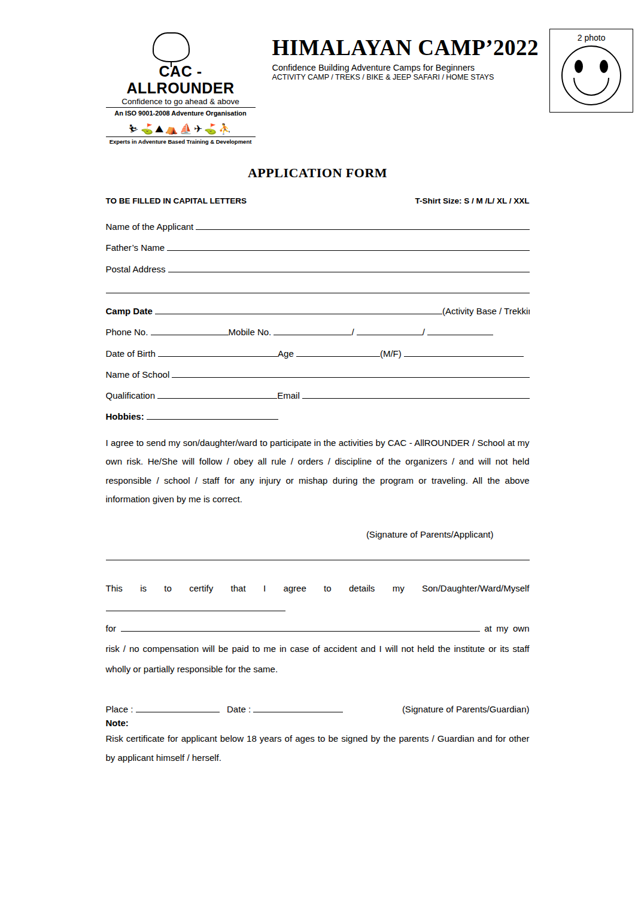CAC - ALLROUNDER
Confidence to go ahead & above
An ISO 9001-2008 Adventure Organisation
⛷⛳⛰⛺⛵✈⛳⛹
Experts in Adventure Based Training & Development
HIMALAYAN CAMP’2022
Confidence Building Adventure Camps for Beginners
ACTIVITY CAMP / TREKS / BIKE & JEEP SAFARI / HOME STAYS
2 photo
APPLICATION FORM
TO BE FILLED IN CAPITAL LETTERS T-Shirt Size: S / M /L/ XL / XXL
Name of the Applicant
Father’s Name
Postal Address
Camp Date (Activity Base / Trekking)
Phone No. Mobile No. / /
Date of Birth Age (M/F)
Name of School
Qualification Email
Hobbies:
I agree to send my son/daughter/ward to participate in the activities by CAC - AllROUNDER / School at my own risk. He/She will follow / obey all rule / orders / discipline of the organizers / and will not held responsible / school / staff for any injury or mishap during the program or traveling. All the above information given by me is correct.
(Signature of Parents/Applicant)
This is to certify that I agree to details my Son/Daughter/Ward/Myself
for at my own risk / no compensation will be paid to me in case of accident and I will not held the institute or its staff wholly or partially responsible for the same.
Place : Date :
(Signature of Parents/Guardian)
Note:
Risk certificate for applicant below 18 years of ages to be signed by the parents / Guardian and for other by applicant himself / herself.